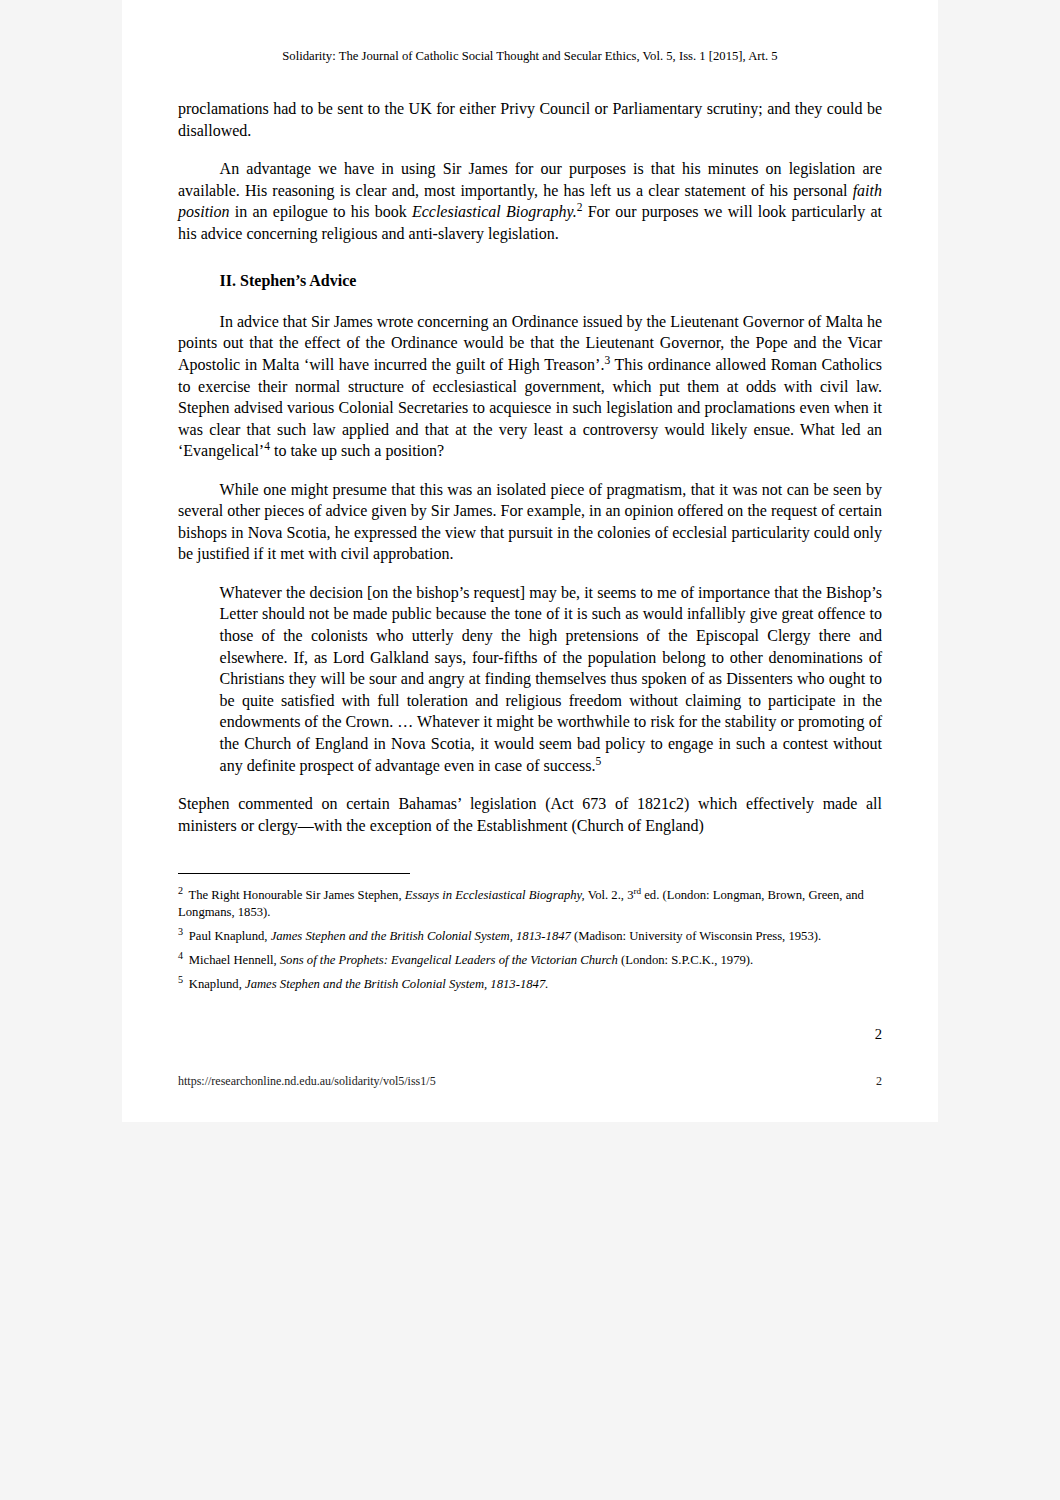Solidarity: The Journal of Catholic Social Thought and Secular Ethics, Vol. 5, Iss. 1 [2015], Art. 5
proclamations had to be sent to the UK for either Privy Council or Parliamentary scrutiny; and they could be disallowed.
An advantage we have in using Sir James for our purposes is that his minutes on legislation are available. His reasoning is clear and, most importantly, he has left us a clear statement of his personal faith position in an epilogue to his book Ecclesiastical Biography.2 For our purposes we will look particularly at his advice concerning religious and anti-slavery legislation.
II. Stephen’s Advice
In advice that Sir James wrote concerning an Ordinance issued by the Lieutenant Governor of Malta he points out that the effect of the Ordinance would be that the Lieutenant Governor, the Pope and the Vicar Apostolic in Malta ‘will have incurred the guilt of High Treason’.3 This ordinance allowed Roman Catholics to exercise their normal structure of ecclesiastical government, which put them at odds with civil law. Stephen advised various Colonial Secretaries to acquiesce in such legislation and proclamations even when it was clear that such law applied and that at the very least a controversy would likely ensue. What led an ‘Evangelical’4 to take up such a position?
While one might presume that this was an isolated piece of pragmatism, that it was not can be seen by several other pieces of advice given by Sir James. For example, in an opinion offered on the request of certain bishops in Nova Scotia, he expressed the view that pursuit in the colonies of ecclesial particularity could only be justified if it met with civil approbation.
Whatever the decision [on the bishop’s request] may be, it seems to me of importance that the Bishop’s Letter should not be made public because the tone of it is such as would infallibly give great offence to those of the colonists who utterly deny the high pretensions of the Episcopal Clergy there and elsewhere. If, as Lord Galkland says, four-fifths of the population belong to other denominations of Christians they will be sour and angry at finding themselves thus spoken of as Dissenters who ought to be quite satisfied with full toleration and religious freedom without claiming to participate in the endowments of the Crown. … Whatever it might be worthwhile to risk for the stability or promoting of the Church of England in Nova Scotia, it would seem bad policy to engage in such a contest without any definite prospect of advantage even in case of success.5
Stephen commented on certain Bahamas’ legislation (Act 673 of 1821c2) which effectively made all ministers or clergy—with the exception of the Establishment (Church of England)
2 The Right Honourable Sir James Stephen, Essays in Ecclesiastical Biography, Vol. 2., 3rd ed. (London: Longman, Brown, Green, and Longmans, 1853).
3 Paul Knaplund, James Stephen and the British Colonial System, 1813-1847 (Madison: University of Wisconsin Press, 1953).
4 Michael Hennell, Sons of the Prophets: Evangelical Leaders of the Victorian Church (London: S.P.C.K., 1979).
5 Knaplund, James Stephen and the British Colonial System, 1813-1847.
2
https://researchonline.nd.edu.au/solidarity/vol5/iss1/5 2